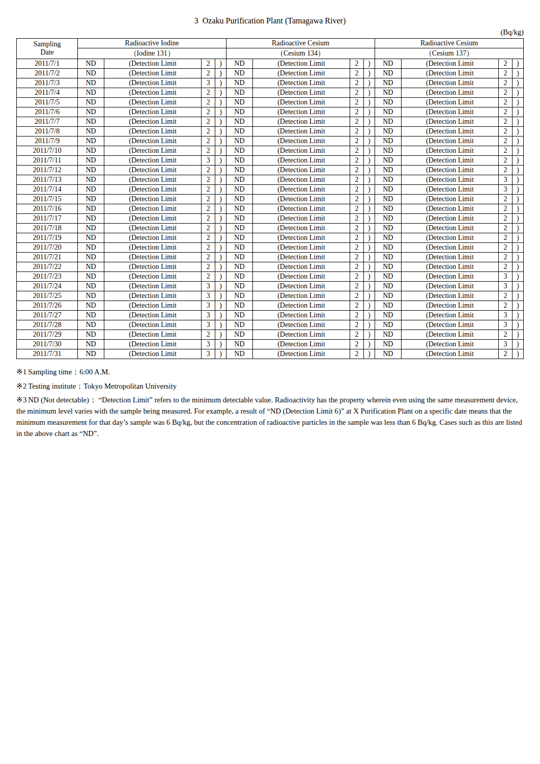3 Ozaku Purification Plant (Tamagawa River)
(Bq/kg)
| Sampling Date | Radioactive Iodine | Radioactive Cesium | Radioactive Cesium |
| --- | --- | --- | --- |
| （Iodine 131） | （Cesium 134） | （Cesium 137） |
| 2011/7/1 | ND | (Detection Limit | 2 | ) | ND | (Detection Limit | 2 | ) | ND | (Detection Limit | 2 | ) |
| 2011/7/2 | ND | (Detection Limit | 2 | ) | ND | (Detection Limit | 2 | ) | ND | (Detection Limit | 2 | ) |
| 2011/7/3 | ND | (Detection Limit | 3 | ) | ND | (Detection Limit | 2 | ) | ND | (Detection Limit | 2 | ) |
| 2011/7/4 | ND | (Detection Limit | 2 | ) | ND | (Detection Limit | 2 | ) | ND | (Detection Limit | 2 | ) |
| 2011/7/5 | ND | (Detection Limit | 2 | ) | ND | (Detection Limit | 2 | ) | ND | (Detection Limit | 2 | ) |
| 2011/7/6 | ND | (Detection Limit | 2 | ) | ND | (Detection Limit | 2 | ) | ND | (Detection Limit | 2 | ) |
| 2011/7/7 | ND | (Detection Limit | 2 | ) | ND | (Detection Limit | 2 | ) | ND | (Detection Limit | 2 | ) |
| 2011/7/8 | ND | (Detection Limit | 2 | ) | ND | (Detection Limit | 2 | ) | ND | (Detection Limit | 2 | ) |
| 2011/7/9 | ND | (Detection Limit | 2 | ) | ND | (Detection Limit | 2 | ) | ND | (Detection Limit | 2 | ) |
| 2011/7/10 | ND | (Detection Limit | 2 | ) | ND | (Detection Limit | 2 | ) | ND | (Detection Limit | 2 | ) |
| 2011/7/11 | ND | (Detection Limit | 3 | ) | ND | (Detection Limit | 2 | ) | ND | (Detection Limit | 2 | ) |
| 2011/7/12 | ND | (Detection Limit | 2 | ) | ND | (Detection Limit | 2 | ) | ND | (Detection Limit | 2 | ) |
| 2011/7/13 | ND | (Detection Limit | 2 | ) | ND | (Detection Limit | 2 | ) | ND | (Detection Limit | 3 | ) |
| 2011/7/14 | ND | (Detection Limit | 2 | ) | ND | (Detection Limit | 2 | ) | ND | (Detection Limit | 3 | ) |
| 2011/7/15 | ND | (Detection Limit | 2 | ) | ND | (Detection Limit | 2 | ) | ND | (Detection Limit | 2 | ) |
| 2011/7/16 | ND | (Detection Limit | 2 | ) | ND | (Detection Limit | 2 | ) | ND | (Detection Limit | 2 | ) |
| 2011/7/17 | ND | (Detection Limit | 2 | ) | ND | (Detection Limit | 2 | ) | ND | (Detection Limit | 2 | ) |
| 2011/7/18 | ND | (Detection Limit | 2 | ) | ND | (Detection Limit | 2 | ) | ND | (Detection Limit | 2 | ) |
| 2011/7/19 | ND | (Detection Limit | 2 | ) | ND | (Detection Limit | 2 | ) | ND | (Detection Limit | 2 | ) |
| 2011/7/20 | ND | (Detection Limit | 2 | ) | ND | (Detection Limit | 2 | ) | ND | (Detection Limit | 2 | ) |
| 2011/7/21 | ND | (Detection Limit | 2 | ) | ND | (Detection Limit | 2 | ) | ND | (Detection Limit | 2 | ) |
| 2011/7/22 | ND | (Detection Limit | 2 | ) | ND | (Detection Limit | 2 | ) | ND | (Detection Limit | 2 | ) |
| 2011/7/23 | ND | (Detection Limit | 2 | ) | ND | (Detection Limit | 2 | ) | ND | (Detection Limit | 3 | ) |
| 2011/7/24 | ND | (Detection Limit | 3 | ) | ND | (Detection Limit | 2 | ) | ND | (Detection Limit | 3 | ) |
| 2011/7/25 | ND | (Detection Limit | 3 | ) | ND | (Detection Limit | 2 | ) | ND | (Detection Limit | 2 | ) |
| 2011/7/26 | ND | (Detection Limit | 3 | ) | ND | (Detection Limit | 2 | ) | ND | (Detection Limit | 2 | ) |
| 2011/7/27 | ND | (Detection Limit | 3 | ) | ND | (Detection Limit | 2 | ) | ND | (Detection Limit | 3 | ) |
| 2011/7/28 | ND | (Detection Limit | 3 | ) | ND | (Detection Limit | 2 | ) | ND | (Detection Limit | 3 | ) |
| 2011/7/29 | ND | (Detection Limit | 2 | ) | ND | (Detection Limit | 2 | ) | ND | (Detection Limit | 2 | ) |
| 2011/7/30 | ND | (Detection Limit | 3 | ) | ND | (Detection Limit | 2 | ) | ND | (Detection Limit | 3 | ) |
| 2011/7/31 | ND | (Detection Limit | 3 | ) | ND | (Detection Limit | 2 | ) | ND | (Detection Limit | 2 | ) |
※1 Sampling time：6:00 A.M.
※2 Testing institute：Tokyo Metropolitan University
※3 ND (Not detectable)： “Detection Limit” refers to the minimum detectable value. Radioactivity has the property wherein even using the same measurement device, the minimum level varies with the sample being measured. For example, a result of “ND (Detection Limit 6)” at X Purification Plant on a specific date means that the minimum measurement for that day’s sample was 6 Bq/kg, but the concentration of radioactive particles in the sample was less than 6 Bq/kg. Cases such as this are listed in the above chart as “ND”.